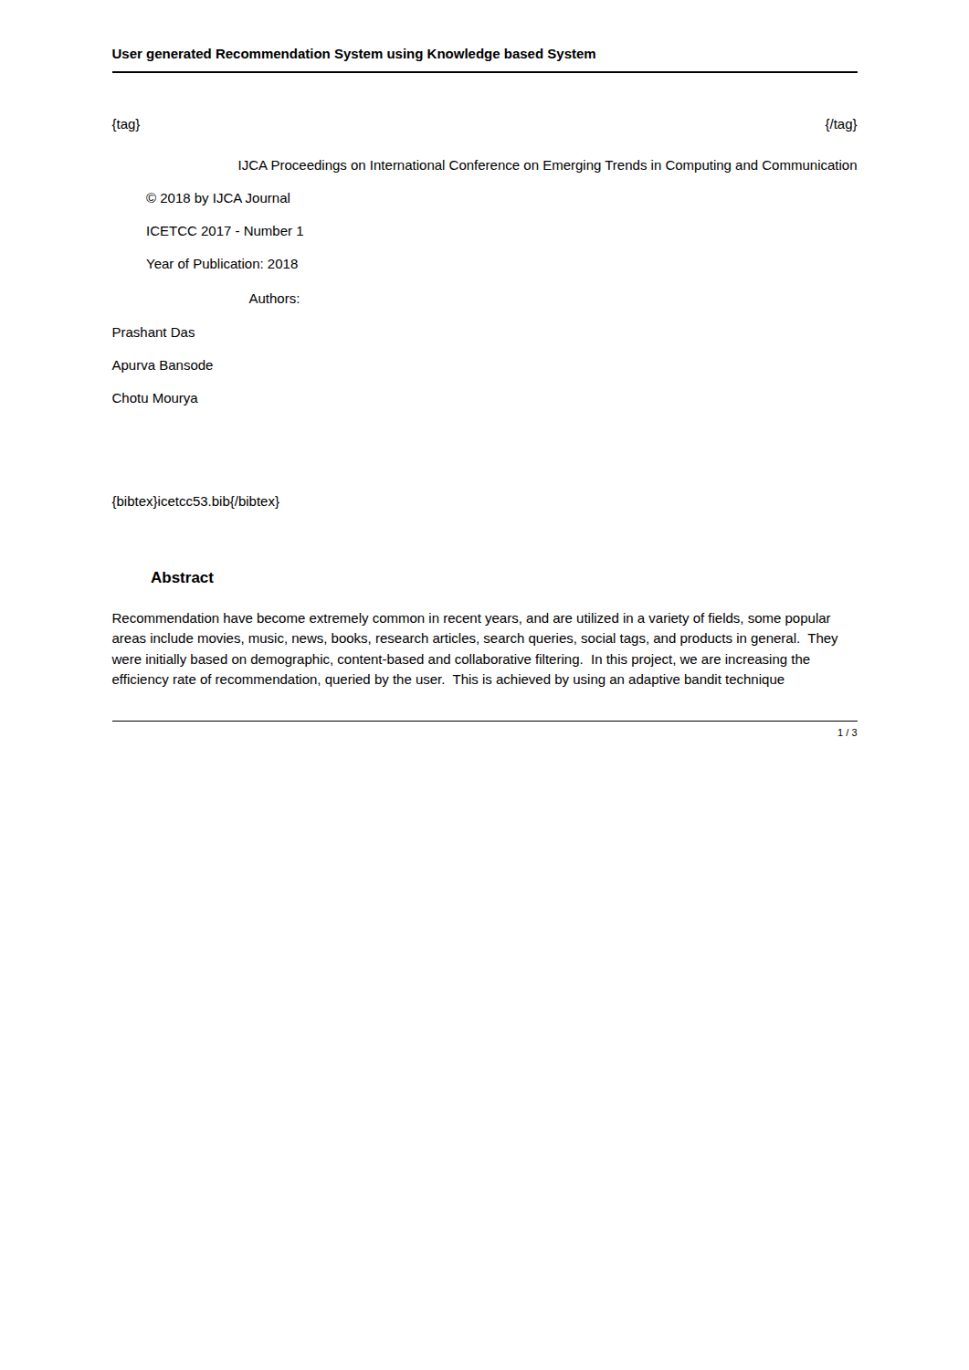User generated Recommendation System using Knowledge based System
{tag} {/tag}
IJCA Proceedings on International Conference on Emerging Trends in Computing and Communication
© 2018 by IJCA Journal
ICETCC 2017 - Number 1
Year of Publication: 2018
Authors:
Prashant Das
Apurva Bansode
Chotu Mourya
{bibtex}icetcc53.bib{/bibtex}
Abstract
Recommendation have become extremely common in recent years, and are utilized in a variety of fields, some popular areas include movies, music, news, books, research articles, search queries, social tags, and products in general. They were initially based on demographic, content-based and collaborative filtering. In this project, we are increasing the efficiency rate of recommendation, queried by the user. This is achieved by using an adaptive bandit technique
1 / 3